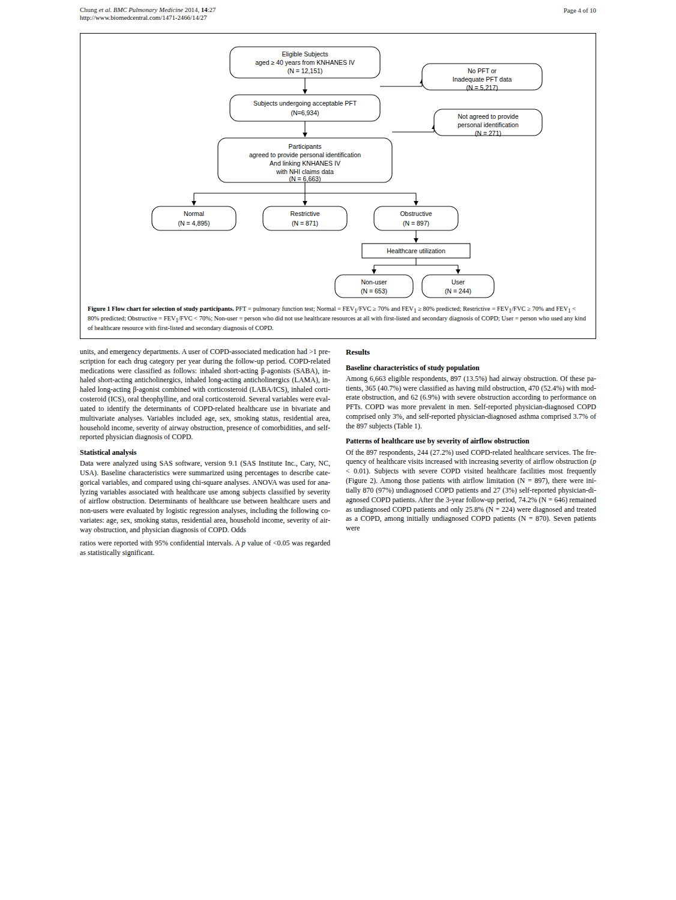Chung et al. BMC Pulmonary Medicine 2014, 14:27
http://www.biomedcentral.com/1471-2466/14/27
Page 4 of 10
Eligible Subjects aged ≥ 40 years from KNHANES IV (N = 12,151) Subjects undergoing acceptable PFT (N=6,934) No PFT or Inadequate PFT data (N = 5,217) Participants agreed to provide personal identification And linking KNHANES IV with NHI claims data (N = 6,663) Not agreed to provide personal identification (N = 271) Normal (N = 4,895) Restrictive (N = 871) Obstructive (N = 897) Healthcare utilization Non-user (N = 653) User (N = 244)
Figure 1 Flow chart for selection of study participants. PFT = pulmonary function test; Normal = FEV1/FVC ≥ 70% and FEV1 ≥ 80% predicted; Restrictive = FEV1/FVC ≥ 70% and FEV1 < 80% predicted; Obstructive = FEV1/FVC < 70%; Non-user = person who did not use healthcare resources at all with first-listed and secondary diagnosis of COPD; User = person who used any kind of healthcare resource with first-listed and secondary diagnosis of COPD.
units, and emergency departments. A user of COPD-associated medication had >1 prescription for each drug category per year during the follow-up period. COPD-related medications were classified as follows: inhaled short-acting β-agonists (SABA), inhaled short-acting anticholinergics, inhaled long-acting anticholinergics (LAMA), inhaled long-acting β-agonist combined with corticosteroid (LABA/ICS), inhaled corticosteroid (ICS), oral theophylline, and oral corticosteroid. Several variables were evaluated to identify the determinants of COPD-related healthcare use in bivariate and multivariate analyses. Variables included age, sex, smoking status, residential area, household income, severity of airway obstruction, presence of comorbidities, and self-reported physician diagnosis of COPD.
Statistical analysis
Data were analyzed using SAS software, version 9.1 (SAS Institute Inc., Cary, NC, USA). Baseline characteristics were summarized using percentages to describe categorical variables, and compared using chi-square analyses. ANOVA was used for analyzing variables associated with healthcare use among subjects classified by severity of airflow obstruction. Determinants of healthcare use between healthcare users and non-users were evaluated by logistic regression analyses, including the following covariates: age, sex, smoking status, residential area, household income, severity of airway obstruction, and physician diagnosis of COPD. Odds
ratios were reported with 95% confidential intervals. A p value of <0.05 was regarded as statistically significant.
Results
Baseline characteristics of study population
Among 6,663 eligible respondents, 897 (13.5%) had airway obstruction. Of these patients, 365 (40.7%) were classified as having mild obstruction, 470 (52.4%) with moderate obstruction, and 62 (6.9%) with severe obstruction according to performance on PFTs. COPD was more prevalent in men. Self-reported physician-diagnosed COPD comprised only 3%, and self-reported physician-diagnosed asthma comprised 3.7% of the 897 subjects (Table 1).
Patterns of healthcare use by severity of airflow obstruction
Of the 897 respondents, 244 (27.2%) used COPD-related healthcare services. The frequency of healthcare visits increased with increasing severity of airflow obstruction (p < 0.01). Subjects with severe COPD visited healthcare facilities most frequently (Figure 2). Among those patients with airflow limitation (N = 897), there were initially 870 (97%) undiagnosed COPD patients and 27 (3%) self-reported physician-diagnosed COPD patients. After the 3-year follow-up period, 74.2% (N = 646) remained as undiagnosed COPD patients and only 25.8% (N = 224) were diagnosed and treated as a COPD, among initially undiagnosed COPD patients (N = 870). Seven patients were